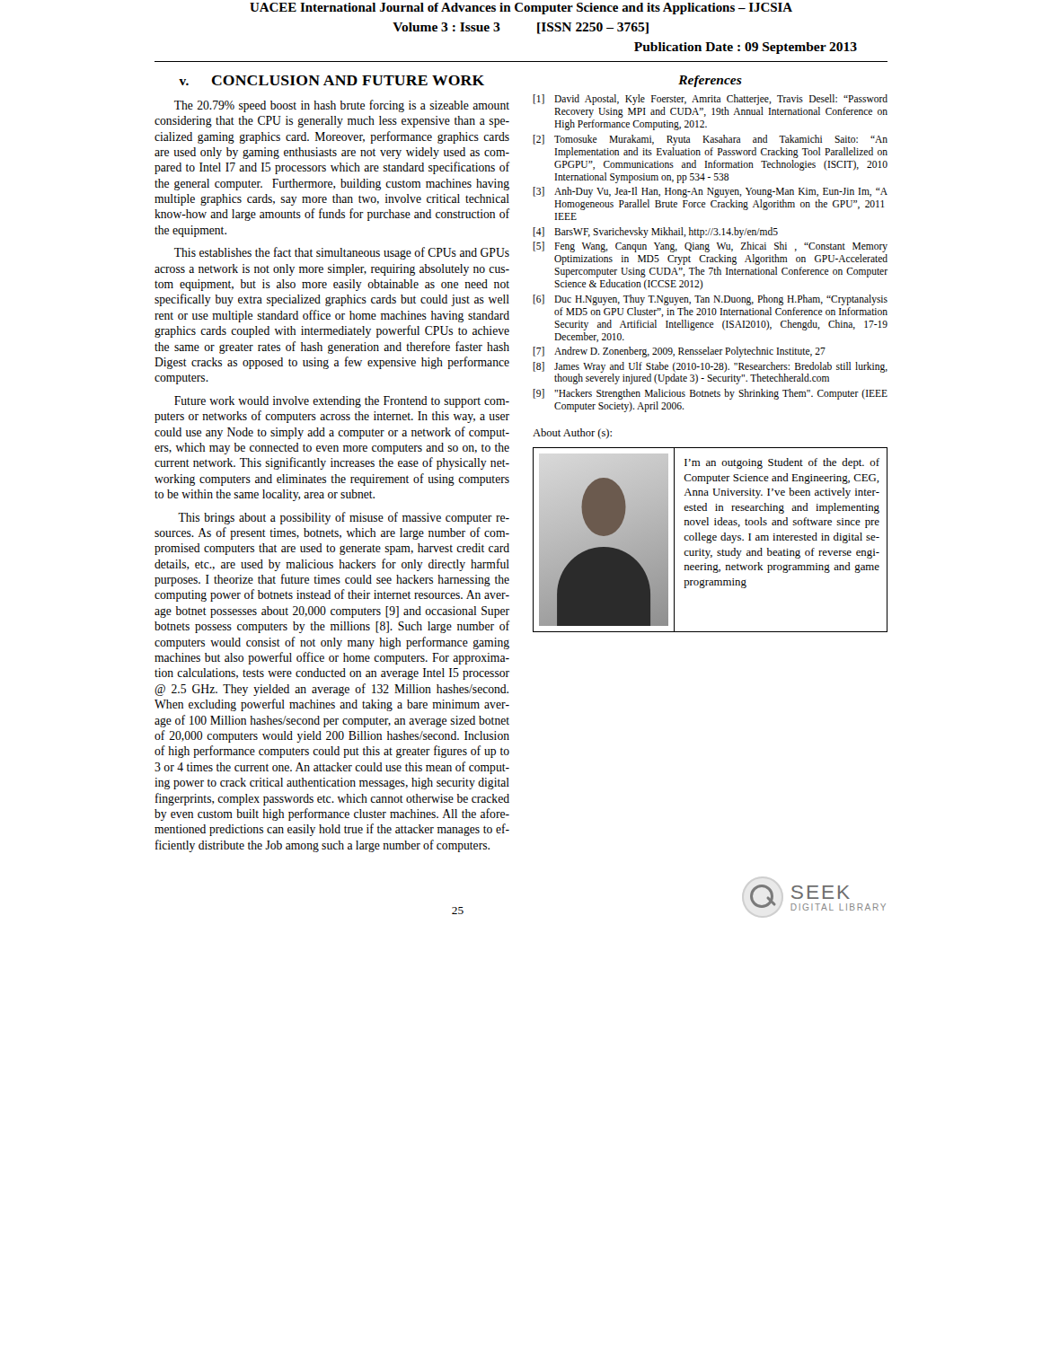UACEE International Journal of Advances in Computer Science and its Applications – IJCSIA
Volume 3 : Issue 3 [ISSN 2250 – 3765]
Publication Date : 09 September 2013
v. CONCLUSION AND FUTURE WORK
The 20.79% speed boost in hash brute forcing is a sizeable amount considering that the CPU is generally much less expensive than a specialized gaming graphics card. Moreover, performance graphics cards are used only by gaming enthusiasts are not very widely used as compared to Intel I7 and I5 processors which are standard specifications of the general computer. Furthermore, building custom machines having multiple graphics cards, say more than two, involve critical technical know-how and large amounts of funds for purchase and construction of the equipment.
This establishes the fact that simultaneous usage of CPUs and GPUs across a network is not only more simpler, requiring absolutely no custom equipment, but is also more easily obtainable as one need not specifically buy extra specialized graphics cards but could just as well rent or use multiple standard office or home machines having standard graphics cards coupled with intermediately powerful CPUs to achieve the same or greater rates of hash generation and therefore faster hash Digest cracks as opposed to using a few expensive high performance computers.
Future work would involve extending the Frontend to support computers or networks of computers across the internet. In this way, a user could use any Node to simply add a computer or a network of computers, which may be connected to even more computers and so on, to the current network. This significantly increases the ease of physically networking computers and eliminates the requirement of using computers to be within the same locality, area or subnet.
This brings about a possibility of misuse of massive computer resources. As of present times, botnets, which are large number of compromised computers that are used to generate spam, harvest credit card details, etc., are used by malicious hackers for only directly harmful purposes. I theorize that future times could see hackers harnessing the computing power of botnets instead of their internet resources. An average botnet possesses about 20,000 computers [9] and occasional Super botnets possess computers by the millions [8]. Such large number of computers would consist of not only many high performance gaming machines but also powerful office or home computers. For approximation calculations, tests were conducted on an average Intel I5 processor @ 2.5 GHz. They yielded an average of 132 Million hashes/second. When excluding powerful machines and taking a bare minimum average of 100 Million hashes/second per computer, an average sized botnet of 20,000 computers would yield 200 Billion hashes/second. Inclusion of high performance computers could put this at greater figures of up to 3 or 4 times the current one. An attacker could use this mean of computing power to crack critical authentication messages, high security digital fingerprints, complex passwords etc. which cannot otherwise be cracked by even custom built high performance cluster machines. All the aforementioned predictions can easily hold true if the attacker manages to efficiently distribute the Job among such a large number of computers.
References
[1] David Apostal, Kyle Foerster, Amrita Chatterjee, Travis Desell: “Password Recovery Using MPI and CUDA”, 19th Annual International Conference on High Performance Computing, 2012.
[2] Tomosuke Murakami, Ryuta Kasahara and Takamichi Saito: “An Implementation and its Evaluation of Password Cracking Tool Parallelized on GPGPU”, Communications and Information Technologies (ISCIT), 2010 International Symposium on, pp 534 - 538
[3] Anh-Duy Vu, Jea-Il Han, Hong-An Nguyen, Young-Man Kim, Eun-Jin Im, “A Homogeneous Parallel Brute Force Cracking Algorithm on the GPU”, 2011 IEEE
[4] BarsWF, Svarichevsky Mikhail, http://3.14.by/en/md5
[5] Feng Wang, Canqun Yang, Qiang Wu, Zhicai Shi , “Constant Memory Optimizations in MD5 Crypt Cracking Algorithm on GPU-Accelerated Supercomputer Using CUDA”, The 7th International Conference on Computer Science & Education (ICCSE 2012)
[6] Duc H.Nguyen, Thuy T.Nguyen, Tan N.Duong, Phong H.Pham, “Cryptanalysis of MD5 on GPU Cluster”, in The 2010 International Conference on Information Security and Artificial Intelligence (ISAI2010), Chengdu, China, 17-19 December, 2010.
[7] Andrew D. Zonenberg, 2009, Rensselaer Polytechnic Institute, 27
[8] James Wray and Ulf Stabe (2010-10-28). "Researchers: Bredolab still lurking, though severely injured (Update 3) - Security". Thetechherald.com
[9]"Hackers Strengthen Malicious Botnets by Shrinking Them". Computer (IEEE Computer Society). April 2006.
About Author (s):
I’m an outgoing Student of the dept. of Computer Science and Engineering, CEG, Anna University. I’ve been actively interested in researching and implementing novel ideas, tools and software since pre college days. I am interested in digital security, study and beating of reverse engineering, network programming and game programming
25
SEEK DIGITAL LIBRARY